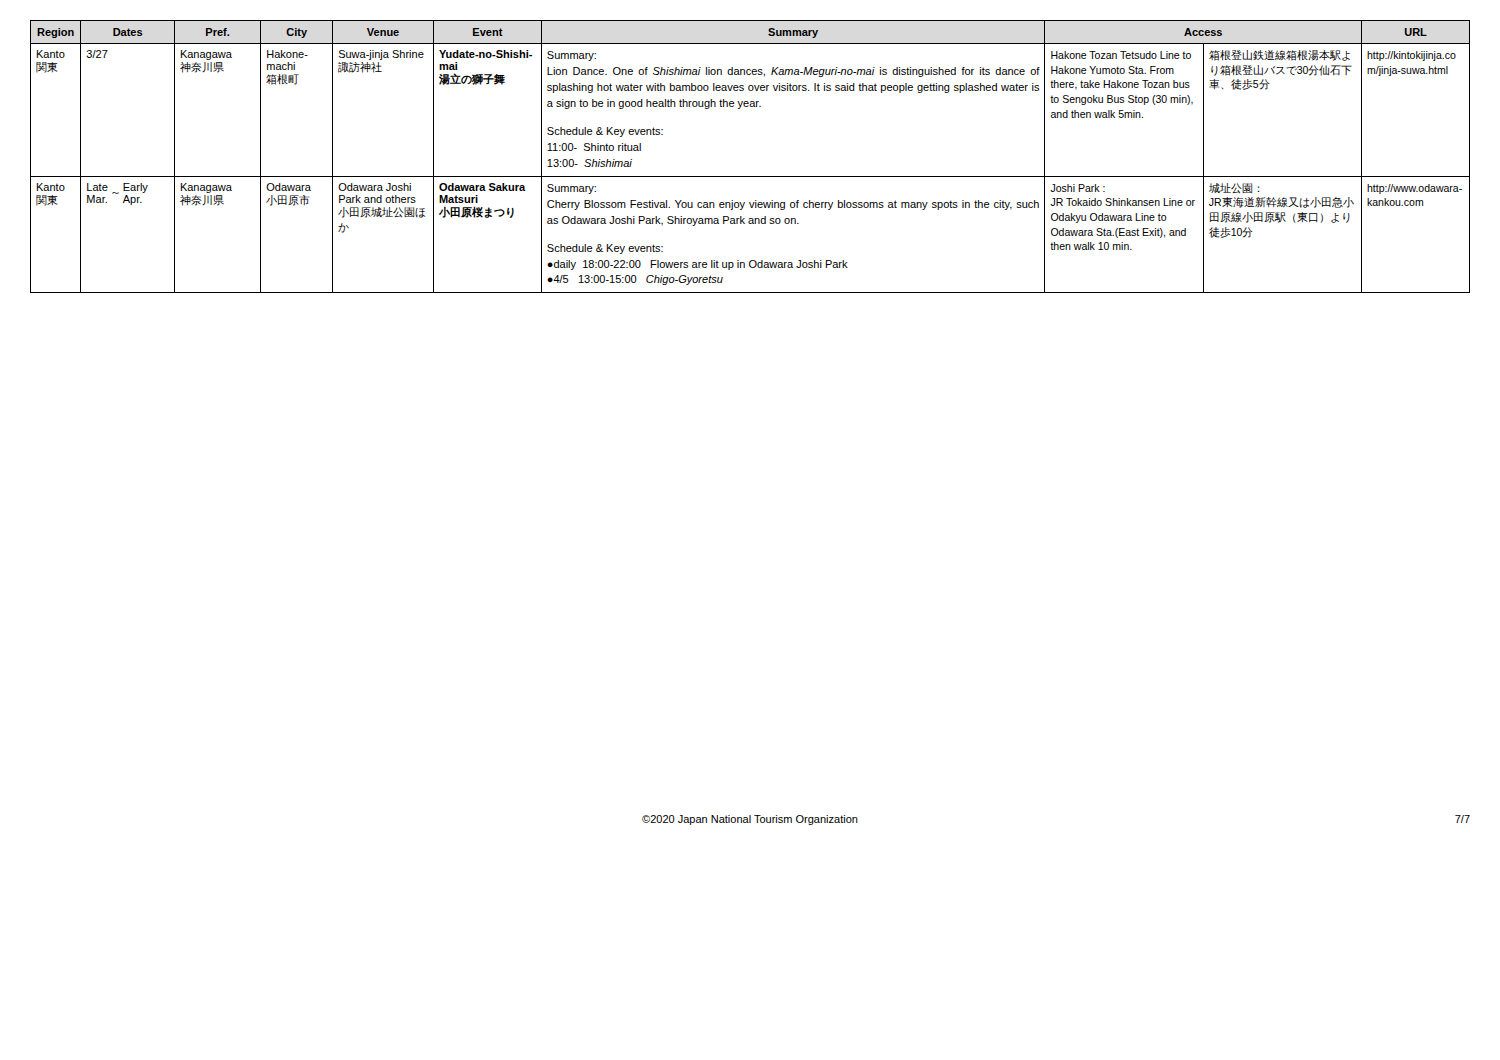| Region | Dates | Pref. | City | Venue | Event | Summary | Access | URL |
| --- | --- | --- | --- | --- | --- | --- | --- | --- |
| Kanto 関東 | 3/27 | Kanagawa 神奈川県 | Hakone-machi 箱根町 | Suwa-jinja Shrine 諏訪神社 | Yudate-no-Shishi-mai 湯立の獅子舞 | Summary: Lion Dance. One of Shishimai lion dances, Kama-Meguri-no-mai is distinguished for its dance of splashing hot water with bamboo leaves over visitors. It is said that people getting splashed water is a sign to be in good health through the year. Schedule & Key events: 11:00- Shinto ritual 13:00- Shishimai | Hakone Tozan Tetsudo Line to Hakone Yumoto Sta. From there, take Hakone Tozan bus to Sengoku Bus Stop (30 min), and then walk 5min. | 箱根登山鉄道線箱根湯本駅より箱根登山バスで30分仙石下車、徒歩5分 | http://kintokijinja.com/jinja-suwa.html |
| Kanto 関東 | Late Mar. ～ Early Apr. | Kanagawa 神奈川県 | Odawara 小田原市 | Odawara Joshi Park and others 小田原城址公園ほか | Odawara Sakura Matsuri 小田原桜まつり | Summary: Cherry Blossom Festival. You can enjoy viewing of cherry blossoms at many spots in the city, such as Odawara Joshi Park, Shiroyama Park and so on. Schedule & Key events: ●daily 18:00-22:00 Flowers are lit up in Odawara Joshi Park ●4/5 13:00-15:00 Chigo-Gyoretsu | Joshi Park : JR Tokaido Shinkansen Line or Odakyu Odawara Line to Odawara Sta.(East Exit), and then walk 10 min. | 城址公園： JR東海道新幹線又は小田急小田原線小田原駅（東口）より徒歩10分 | http://www.odawara-kankou.com |
©2020 Japan National Tourism Organization 7/7